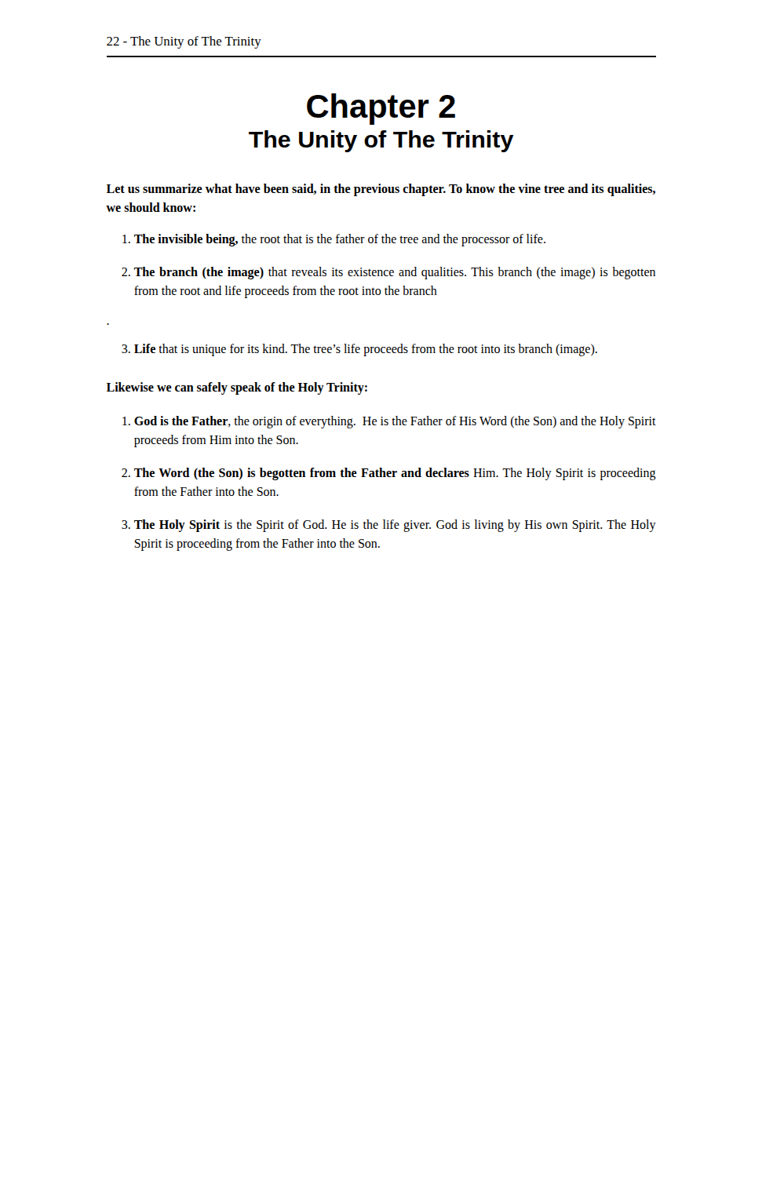22 - The Unity of The Trinity
Chapter 2The Unity of The Trinity
Let us summarize what have been said, in the previous chapter. To know the vine tree and its qualities, we should know:
The invisible being, the root that is the father of the tree and the processor of life.
The branch (the image) that reveals its existence and qualities. This branch (the image) is begotten from the root and life proceeds from the root into the branch
.
Life that is unique for its kind. The tree’s life proceeds from the root into its branch (image).
Likewise we can safely speak of the Holy Trinity:
God is the Father, the origin of everything. He is the Father of His Word (the Son) and the Holy Spirit proceeds from Him into the Son.
The Word (the Son) is begotten from the Father and declares Him. The Holy Spirit is proceeding from the Father into the Son.
The Holy Spirit is the Spirit of God. He is the life giver. God is living by His own Spirit. The Holy Spirit is proceeding from the Father into the Son.